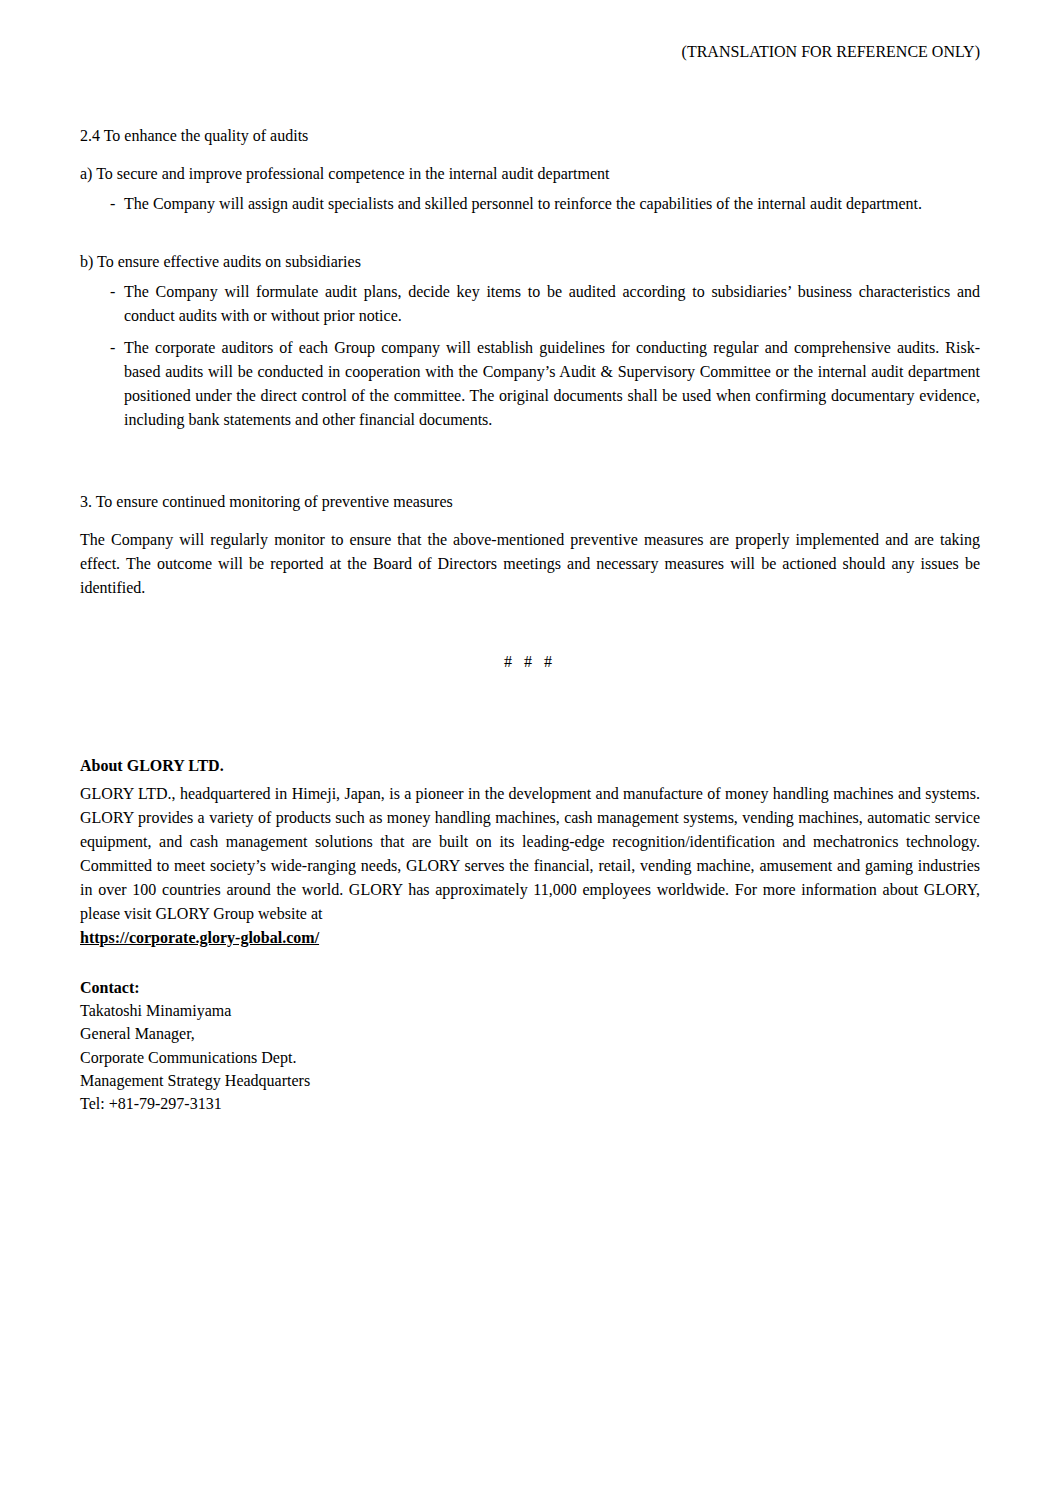(TRANSLATION FOR REFERENCE ONLY)
2.4 To enhance the quality of audits
a) To secure and improve professional competence in the internal audit department
The Company will assign audit specialists and skilled personnel to reinforce the capabilities of the internal audit department.
b) To ensure effective audits on subsidiaries
The Company will formulate audit plans, decide key items to be audited according to subsidiaries’ business characteristics and conduct audits with or without prior notice.
The corporate auditors of each Group company will establish guidelines for conducting regular and comprehensive audits. Risk-based audits will be conducted in cooperation with the Company’s Audit & Supervisory Committee or the internal audit department positioned under the direct control of the committee. The original documents shall be used when confirming documentary evidence, including bank statements and other financial documents.
3. To ensure continued monitoring of preventive measures
The Company will regularly monitor to ensure that the above-mentioned preventive measures are properly implemented and are taking effect. The outcome will be reported at the Board of Directors meetings and necessary measures will be actioned should any issues be identified.
# # #
About GLORY LTD.
GLORY LTD., headquartered in Himeji, Japan, is a pioneer in the development and manufacture of money handling machines and systems. GLORY provides a variety of products such as money handling machines, cash management systems, vending machines, automatic service equipment, and cash management solutions that are built on its leading-edge recognition/identification and mechatronics technology. Committed to meet society’s wide-ranging needs, GLORY serves the financial, retail, vending machine, amusement and gaming industries in over 100 countries around the world. GLORY has approximately 11,000 employees worldwide. For more information about GLORY, please visit GLORY Group website at
https://corporate.glory-global.com/
Contact:
Takatoshi Minamiyama
General Manager,
Corporate Communications Dept.
Management Strategy Headquarters
Tel: +81-79-297-3131